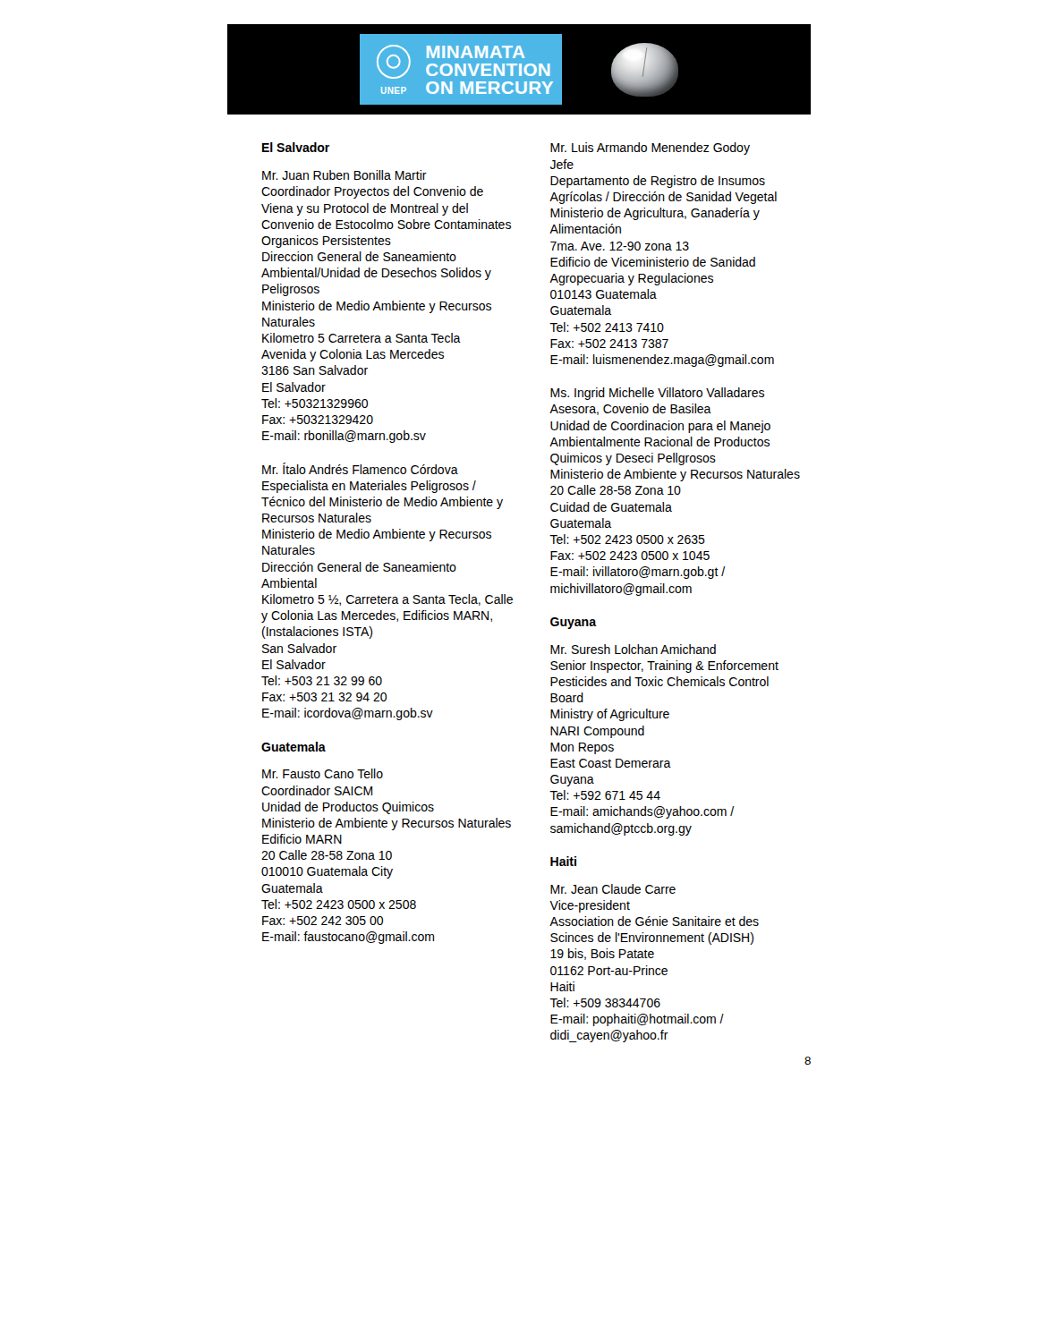UNEP
Minamata Convention on Mercury
El Salvador
Mr. Juan Ruben Bonilla Martir
Coordinador Proyectos del Convenio de Viena y su Protocol de Montreal y del Convenio de Estocolmo Sobre Contaminates Organicos Persistentes
Direccion General de Saneamiento Ambiental/Unidad de Desechos Solidos y Peligrosos
Ministerio de Medio Ambiente y Recursos Naturales
Kilometro 5 Carretera a Santa Tecla
Avenida y Colonia Las Mercedes
3186 San Salvador
El Salvador
Tel: +50321329960
Fax: +50321329420
E-mail: rbonilla@marn.gob.sv
Mr. Ítalo Andrés Flamenco Córdova
Especialista en Materiales Peligrosos / Técnico del Ministerio de Medio Ambiente y Recursos Naturales
Ministerio de Medio Ambiente y Recursos Naturales
Dirección General de Saneamiento Ambiental
Kilometro 5 ½, Carretera a Santa Tecla, Calle y Colonia Las Mercedes, Edificios MARN, (Instalaciones ISTA)
San Salvador
El Salvador
Tel: +503 21 32 99 60
Fax: +503 21 32 94 20
E-mail: icordova@marn.gob.sv
Guatemala
Mr. Fausto Cano Tello
Coordinador SAICM
Unidad de Productos Quimicos
Ministerio de Ambiente y Recursos Naturales
Edificio MARN
20 Calle 28-58 Zona 10
010010 Guatemala City
Guatemala
Tel: +502 2423 0500 x 2508
Fax: +502 242 305 00
E-mail: faustocano@gmail.com
Mr. Luis Armando Menendez Godoy
Jefe
Departamento de Registro de Insumos Agrícolas / Dirección de Sanidad Vegetal
Ministerio de Agricultura, Ganadería y Alimentación
7ma. Ave. 12-90 zona 13
Edificio de Viceministerio de Sanidad Agropecuaria y Regulaciones
010143 Guatemala
Guatemala
Tel: +502 2413 7410
Fax: +502 2413 7387
E-mail: luismenendez.maga@gmail.com
Ms. Ingrid Michelle Villatoro Valladares
Asesora, Covenio de Basilea
Unidad de Coordinacion para el Manejo Ambientalmente Racional de Productos Quimicos y Deseci Pellgrosos
Ministerio de Ambiente y Recursos Naturales
20 Calle 28-58 Zona 10
Cuidad de Guatemala
Guatemala
Tel: +502 2423 0500 x 2635
Fax: +502 2423 0500 x 1045
E-mail: ivillatoro@marn.gob.gt / michivillatoro@gmail.com
Guyana
Mr. Suresh Lolchan Amichand
Senior Inspector, Training & Enforcement
Pesticides and Toxic Chemicals Control Board
Ministry of Agriculture
NARI Compound
Mon Repos
East Coast Demerara
Guyana
Tel: +592 671 45 44
E-mail: amichands@yahoo.com / samichand@ptccb.org.gy
Haiti
Mr. Jean Claude Carre
Vice-president
Association de Génie Sanitaire et des Scinces de l'Environnement (ADISH)
19 bis, Bois Patate
01162 Port-au-Prince
Haiti
Tel: +509 38344706
E-mail: pophaiti@hotmail.com / didi_cayen@yahoo.fr
8